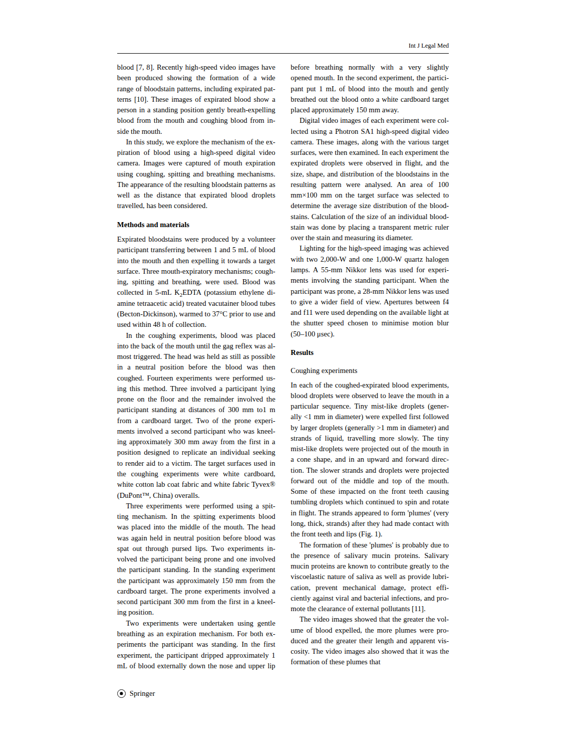Int J Legal Med
blood [7, 8]. Recently high-speed video images have been produced showing the formation of a wide range of bloodstain patterns, including expirated patterns [10]. These images of expirated blood show a person in a standing position gently breath-expelling blood from the mouth and coughing blood from inside the mouth.
In this study, we explore the mechanism of the expiration of blood using a high-speed digital video camera. Images were captured of mouth expiration using coughing, spitting and breathing mechanisms. The appearance of the resulting bloodstain patterns as well as the distance that expirated blood droplets travelled, has been considered.
Methods and materials
Expirated bloodstains were produced by a volunteer participant transferring between 1 and 5 mL of blood into the mouth and then expelling it towards a target surface. Three mouth-expiratory mechanisms; coughing, spitting and breathing, were used. Blood was collected in 5-mL K2EDTA (potassium ethylene diamine tetraacetic acid) treated vacutainer blood tubes (Becton-Dickinson), warmed to 37°C prior to use and used within 48 h of collection.
In the coughing experiments, blood was placed into the back of the mouth until the gag reflex was almost triggered. The head was held as still as possible in a neutral position before the blood was then coughed. Fourteen experiments were performed using this method. Three involved a participant lying prone on the floor and the remainder involved the participant standing at distances of 300 mm to1 m from a cardboard target. Two of the prone experiments involved a second participant who was kneeling approximately 300 mm away from the first in a position designed to replicate an individual seeking to render aid to a victim. The target surfaces used in the coughing experiments were white cardboard, white cotton lab coat fabric and white fabric Tyvex® (DuPont™, China) overalls.
Three experiments were performed using a spitting mechanism. In the spitting experiments blood was placed into the middle of the mouth. The head was again held in neutral position before blood was spat out through pursed lips. Two experiments involved the participant being prone and one involved the participant standing. In the standing experiment the participant was approximately 150 mm from the cardboard target. The prone experiments involved a second participant 300 mm from the first in a kneeling position.
Two experiments were undertaken using gentle breathing as an expiration mechanism. For both experiments the participant was standing. In the first experiment, the participant dripped approximately 1 mL of blood externally down the nose and upper lip before breathing normally with a very slightly opened mouth. In the second experiment, the participant put 1 mL of blood into the mouth and gently breathed out the blood onto a white cardboard target placed approximately 150 mm away.
Digital video images of each experiment were collected using a Photron SA1 high-speed digital video camera. These images, along with the various target surfaces, were then examined. In each experiment the expirated droplets were observed in flight, and the size, shape, and distribution of the bloodstains in the resulting pattern were analysed. An area of 100 mm×100 mm on the target surface was selected to determine the average size distribution of the bloodstains. Calculation of the size of an individual bloodstain was done by placing a transparent metric ruler over the stain and measuring its diameter.
Lighting for the high-speed imaging was achieved with two 2,000-W and one 1,000-W quartz halogen lamps. A 55-mm Nikkor lens was used for experiments involving the standing participant. When the participant was prone, a 28-mm Nikkor lens was used to give a wider field of view. Apertures between f4 and f11 were used depending on the available light at the shutter speed chosen to minimise motion blur (50–100 μsec).
Results
Coughing experiments
In each of the coughed-expirated blood experiments, blood droplets were observed to leave the mouth in a particular sequence. Tiny mist-like droplets (generally <1 mm in diameter) were expelled first followed by larger droplets (generally >1 mm in diameter) and strands of liquid, travelling more slowly. The tiny mist-like droplets were projected out of the mouth in a cone shape, and in an upward and forward direction. The slower strands and droplets were projected forward out of the middle and top of the mouth. Some of these impacted on the front teeth causing tumbling droplets which continued to spin and rotate in flight. The strands appeared to form 'plumes' (very long, thick, strands) after they had made contact with the front teeth and lips (Fig. 1).
The formation of these 'plumes' is probably due to the presence of salivary mucin proteins. Salivary mucin proteins are known to contribute greatly to the viscoelastic nature of saliva as well as provide lubrication, prevent mechanical damage, protect efficiently against viral and bacterial infections, and promote the clearance of external pollutants [11].
The video images showed that the greater the volume of blood expelled, the more plumes were produced and the greater their length and apparent viscosity. The video images also showed that it was the formation of these plumes that
Springer